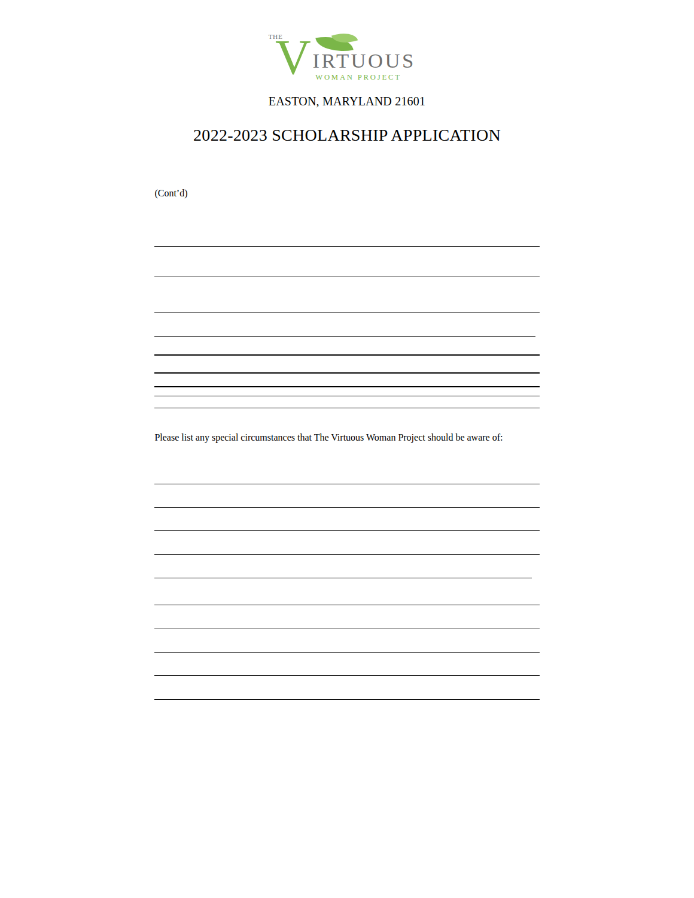THE V IRTUOUS WOMAN PROJECT
EASTON, MARYLAND 21601
2022-2023 SCHOLARSHIP APPLICATION
(Cont’d)
Please list any special circumstances that The Virtuous Woman Project should be aware of: